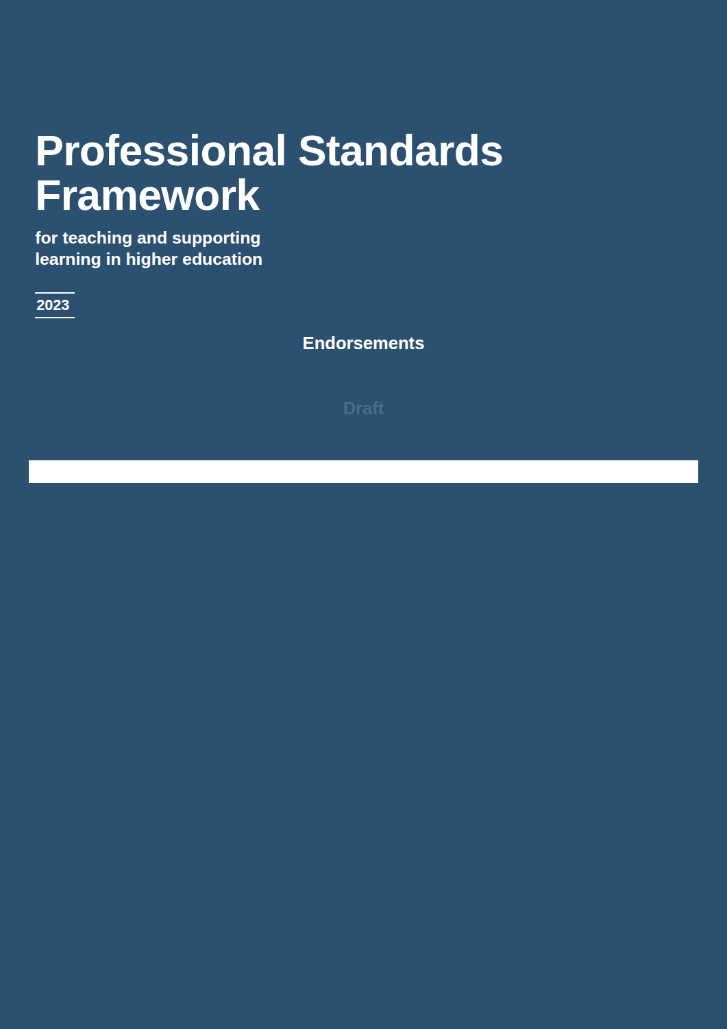Professional Standards Framework
for teaching and supporting learning in higher education
2023
Endorsements
Draft